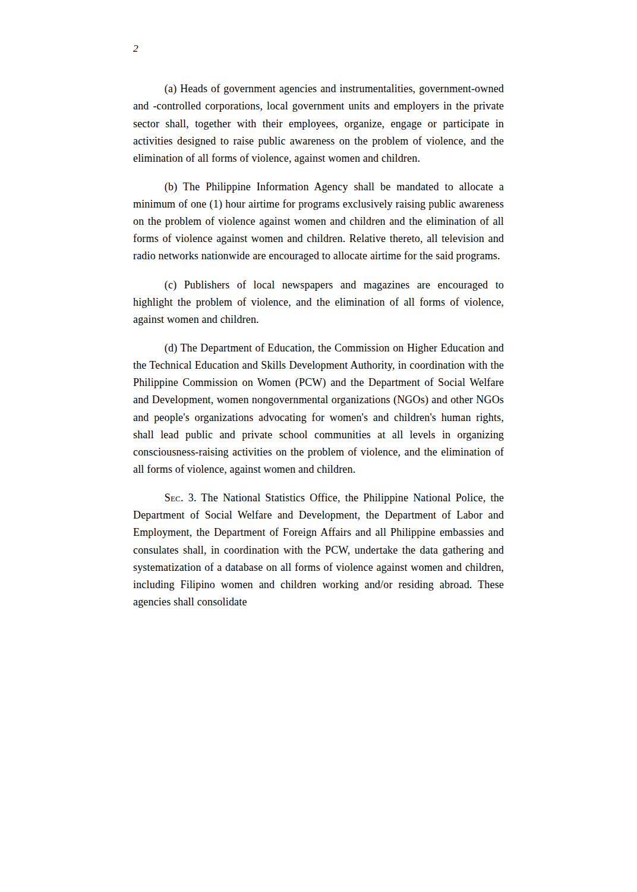2
(a) Heads of government agencies and instrumentalities, government-owned and -controlled corporations, local government units and employers in the private sector shall, together with their employees, organize, engage or participate in activities designed to raise public awareness on the problem of violence, and the elimination of all forms of violence, against women and children.
(b) The Philippine Information Agency shall be mandated to allocate a minimum of one (1) hour airtime for programs exclusively raising public awareness on the problem of violence against women and children and the elimination of all forms of violence against women and children. Relative thereto, all television and radio networks nationwide are encouraged to allocate airtime for the said programs.
(c) Publishers of local newspapers and magazines are encouraged to highlight the problem of violence, and the elimination of all forms of violence, against women and children.
(d) The Department of Education, the Commission on Higher Education and the Technical Education and Skills Development Authority, in coordination with the Philippine Commission on Women (PCW) and the Department of Social Welfare and Development, women nongovernmental organizations (NGOs) and other NGOs and people's organizations advocating for women's and children's human rights, shall lead public and private school communities at all levels in organizing consciousness-raising activities on the problem of violence, and the elimination of all forms of violence, against women and children.
Sec. 3. The National Statistics Office, the Philippine National Police, the Department of Social Welfare and Development, the Department of Labor and Employment, the Department of Foreign Affairs and all Philippine embassies and consulates shall, in coordination with the PCW, undertake the data gathering and systematization of a database on all forms of violence against women and children, including Filipino women and children working and/or residing abroad. These agencies shall consolidate